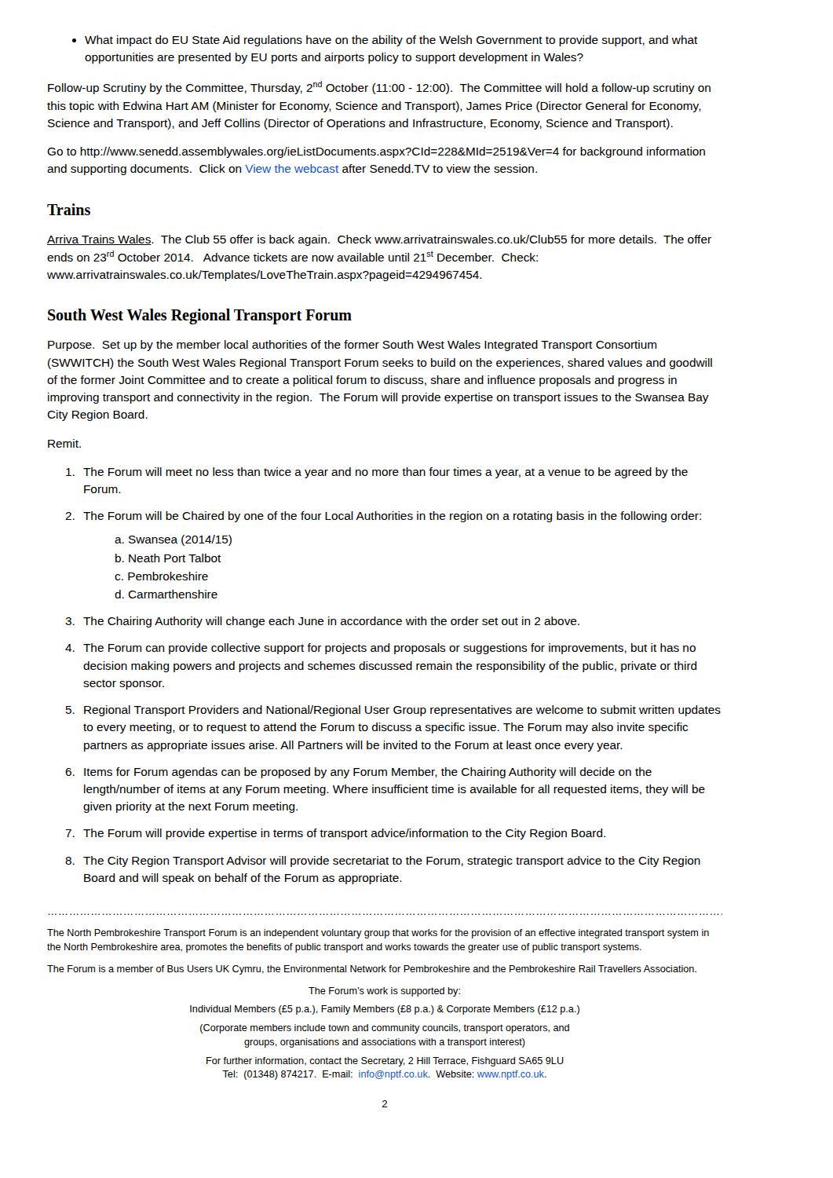What impact do EU State Aid regulations have on the ability of the Welsh Government to provide support, and what opportunities are presented by EU ports and airports policy to support development in Wales?
Follow-up Scrutiny by the Committee, Thursday, 2nd October (11:00 - 12:00). The Committee will hold a follow-up scrutiny on this topic with Edwina Hart AM (Minister for Economy, Science and Transport), James Price (Director General for Economy, Science and Transport), and Jeff Collins (Director of Operations and Infrastructure, Economy, Science and Transport).
Go to http://www.senedd.assemblywales.org/ieListDocuments.aspx?CId=228&MId=2519&Ver=4 for background information and supporting documents. Click on View the webcast after Senedd.TV to view the session.
Trains
Arriva Trains Wales. The Club 55 offer is back again. Check www.arrivatrainswales.co.uk/Club55 for more details. The offer ends on 23rd October 2014. Advance tickets are now available until 21st December. Check: www.arrivatrainswales.co.uk/Templates/LoveTheTrain.aspx?pageid=4294967454.
South West Wales Regional Transport Forum
Purpose. Set up by the member local authorities of the former South West Wales Integrated Transport Consortium (SWWITCH) the South West Wales Regional Transport Forum seeks to build on the experiences, shared values and goodwill of the former Joint Committee and to create a political forum to discuss, share and influence proposals and progress in improving transport and connectivity in the region. The Forum will provide expertise on transport issues to the Swansea Bay City Region Board.
Remit.
The Forum will meet no less than twice a year and no more than four times a year, at a venue to be agreed by the Forum.
The Forum will be Chaired by one of the four Local Authorities in the region on a rotating basis in the following order:
a. Swansea (2014/15)
b. Neath Port Talbot
c. Pembrokeshire
d. Carmarthenshire
The Chairing Authority will change each June in accordance with the order set out in 2 above.
The Forum can provide collective support for projects and proposals or suggestions for improvements, but it has no decision making powers and projects and schemes discussed remain the responsibility of the public, private or third sector sponsor.
Regional Transport Providers and National/Regional User Group representatives are welcome to submit written updates to every meeting, or to request to attend the Forum to discuss a specific issue. The Forum may also invite specific partners as appropriate issues arise. All Partners will be invited to the Forum at least once every year.
Items for Forum agendas can be proposed by any Forum Member, the Chairing Authority will decide on the length/number of items at any Forum meeting. Where insufficient time is available for all requested items, they will be given priority at the next Forum meeting.
The Forum will provide expertise in terms of transport advice/information to the City Region Board.
The City Region Transport Advisor will provide secretariat to the Forum, strategic transport advice to the City Region Board and will speak on behalf of the Forum as appropriate.
…………………………………………………………………………………………………………………………………………………………………………………………
The North Pembrokeshire Transport Forum is an independent voluntary group that works for the provision of an effective integrated transport system in the North Pembrokeshire area, promotes the benefits of public transport and works towards the greater use of public transport systems.
The Forum is a member of Bus Users UK Cymru, the Environmental Network for Pembrokeshire and the Pembrokeshire Rail Travellers Association.
The Forum’s work is supported by:
Individual Members (£5 p.a.), Family Members (£8 p.a.) & Corporate Members (£12 p.a.)
(Corporate members include town and community councils, transport operators, and
groups, organisations and associations with a transport interest)
For further information, contact the Secretary, 2 Hill Terrace, Fishguard SA65 9LU
Tel: (01348) 874217. E-mail: info@nptf.co.uk. Website: www.nptf.co.uk.
2